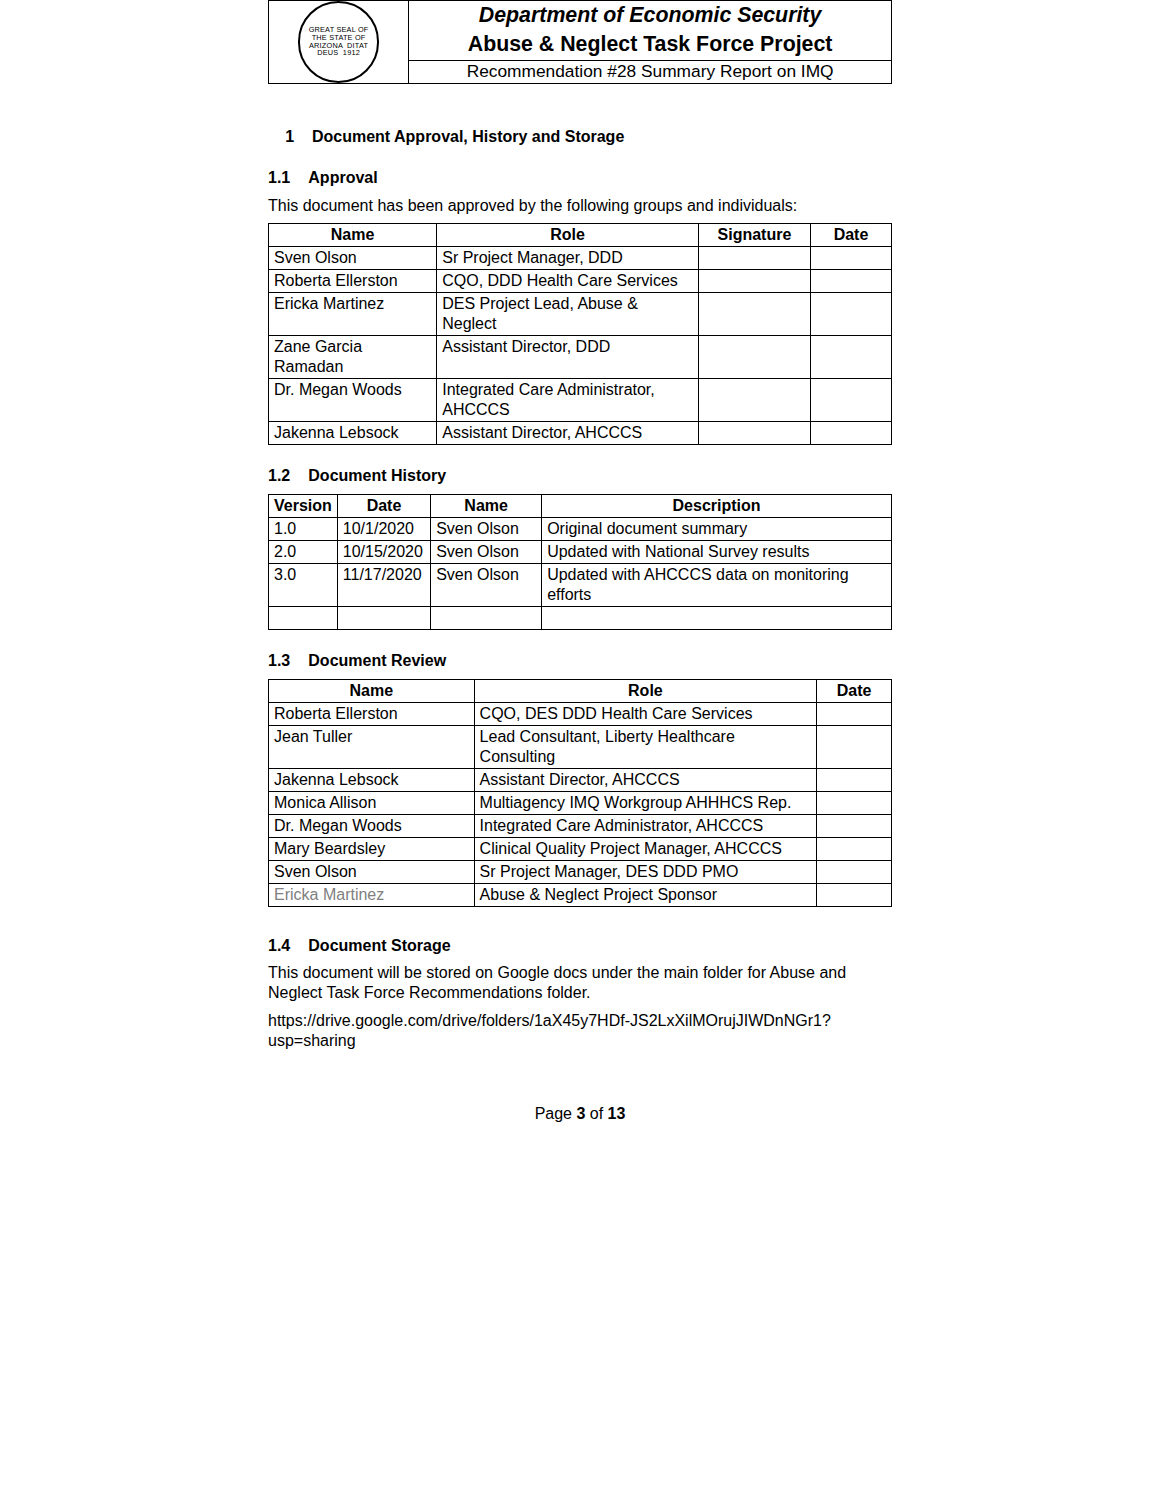| GREAT SEAL OF THE STATE OF ARIZONA DITAT DEUS 1912 | Department of Economic Security Abuse & Neglect Task Force Project |
| Recommendation #28 Summary Report on IMQ |
1 Document Approval, History and Storage
1.1 Approval
This document has been approved by the following groups and individuals:
| Name | Role | Signature | Date |
| --- | --- | --- | --- |
| Sven Olson | Sr Project Manager, DDD | | |
| Roberta Ellerston | CQO, DDD Health Care Services | | |
| Ericka Martinez | DES Project Lead, Abuse & Neglect | | |
| Zane Garcia Ramadan | Assistant Director, DDD | | |
| Dr. Megan Woods | Integrated Care Administrator, AHCCCS | | |
| Jakenna Lebsock | Assistant Director, AHCCCS | | |
1.2 Document History
| Version | Date | Name | Description |
| --- | --- | --- | --- |
| 1.0 | 10/1/2020 | Sven Olson | Original document summary |
| 2.0 | 10/15/2020 | Sven Olson | Updated with National Survey results |
| 3.0 | 11/17/2020 | Sven Olson | Updated with AHCCCS data on monitoring efforts |
1.3 Document Review
| Name | Role | Date |
| --- | --- | --- |
| Roberta Ellerston | CQO, DES DDD Health Care Services | |
| Jean Tuller | Lead Consultant, Liberty Healthcare Consulting | |
| Jakenna Lebsock | Assistant Director, AHCCCS | |
| Monica Allison | Multiagency IMQ Workgroup AHHHCS Rep. | |
| Dr. Megan Woods | Integrated Care Administrator, AHCCCS | |
| Mary Beardsley | Clinical Quality Project Manager, AHCCCS | |
| Sven Olson | Sr Project Manager, DES DDD PMO | |
| Ericka Martinez | Abuse & Neglect Project Sponsor | |
1.4 Document Storage
This document will be stored on Google docs under the main folder for Abuse and Neglect Task Force Recommendations folder.
https://drive.google.com/drive/folders/1aX45y7HDf-JS2LxXilMOrujJIWDnNGr1?usp=sharing
Page 3 of 13